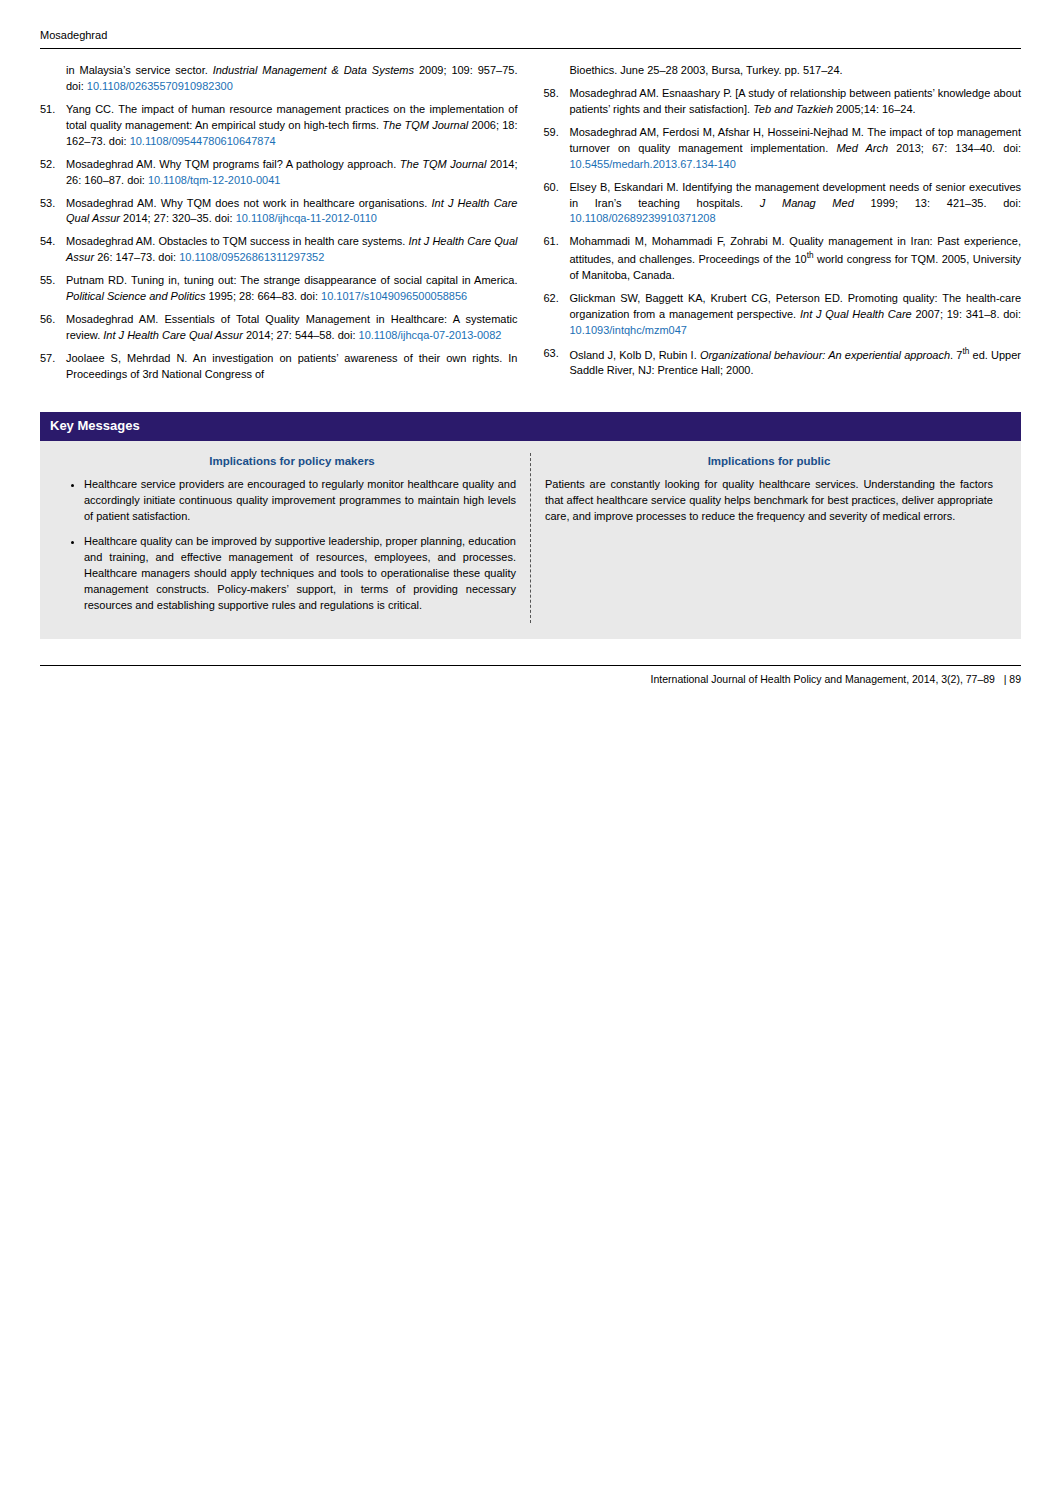Mosadeghrad
in Malaysia’s service sector. Industrial Management & Data Systems 2009; 109: 957–75. doi: 10.1108/02635570910982300
51. Yang CC. The impact of human resource management practices on the implementation of total quality management: An empirical study on high-tech firms. The TQM Journal 2006; 18: 162–73. doi: 10.1108/09544780610647874
52. Mosadeghrad AM. Why TQM programs fail? A pathology approach. The TQM Journal 2014; 26: 160–87. doi: 10.1108/tqm-12-2010-0041
53. Mosadeghrad AM. Why TQM does not work in healthcare organisations. Int J Health Care Qual Assur 2014; 27: 320–35. doi: 10.1108/ijhcqa-11-2012-0110
54. Mosadeghrad AM. Obstacles to TQM success in health care systems. Int J Health Care Qual Assur 26: 147–73. doi: 10.1108/09526861311297352
55. Putnam RD. Tuning in, tuning out: The strange disappearance of social capital in America. Political Science and Politics 1995; 28: 664–83. doi: 10.1017/s1049096500058856
56. Mosadeghrad AM. Essentials of Total Quality Management in Healthcare: A systematic review. Int J Health Care Qual Assur 2014; 27: 544–58. doi: 10.1108/ijhcqa-07-2013-0082
57. Joolaee S, Mehrdad N. An investigation on patients’ awareness of their own rights. In Proceedings of 3rd National Congress of
Bioethics. June 25–28 2003, Bursa, Turkey. pp. 517–24.
58. Mosadeghrad AM. Esnaashary P. [A study of relationship between patients’ knowledge about patients’ rights and their satisfaction]. Teb and Tazkieh 2005;14: 16–24.
59. Mosadeghrad AM, Ferdosi M, Afshar H, Hosseini-Nejhad M. The impact of top management turnover on quality management implementation. Med Arch 2013; 67: 134–40. doi: 10.5455/medarh.2013.67.134-140
60. Elsey B, Eskandari M. Identifying the management development needs of senior executives in Iran’s teaching hospitals. J Manag Med 1999; 13: 421–35. doi: 10.1108/02689239910371208
61. Mohammadi M, Mohammadi F, Zohrabi M. Quality management in Iran: Past experience, attitudes, and challenges. Proceedings of the 10th world congress for TQM. 2005, University of Manitoba, Canada.
62. Glickman SW, Baggett KA, Krubert CG, Peterson ED. Promoting quality: The health-care organization from a management perspective. Int J Qual Health Care 2007; 19: 341–8. doi: 10.1093/intqhc/mzm047
63. Osland J, Kolb D, Rubin I. Organizational behaviour: An experiential approach. 7th ed. Upper Saddle River, NJ: Prentice Hall; 2000.
Key Messages
Implications for policy makers
Healthcare service providers are encouraged to regularly monitor healthcare quality and accordingly initiate continuous quality improvement programmes to maintain high levels of patient satisfaction.
Healthcare quality can be improved by supportive leadership, proper planning, education and training, and effective management of resources, employees, and processes. Healthcare managers should apply techniques and tools to operationalise these quality management constructs. Policy-makers’ support, in terms of providing necessary resources and establishing supportive rules and regulations is critical.
Implications for public
Patients are constantly looking for quality healthcare services. Understanding the factors that affect healthcare service quality helps benchmark for best practices, deliver appropriate care, and improve processes to reduce the frequency and severity of medical errors.
International Journal of Health Policy and Management, 2014, 3(2), 77–89 | 89